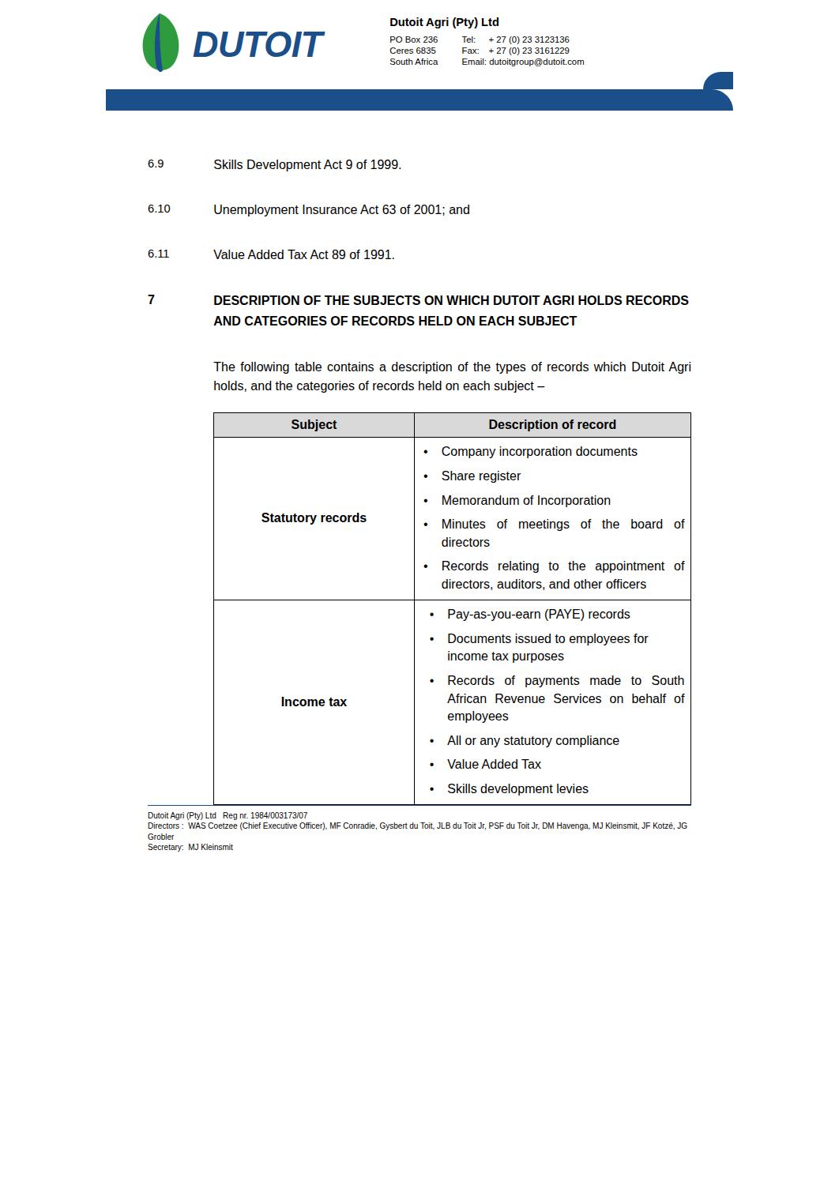DUTOIT
Dutoit Agri (Pty) Ltd
PO Box 236
Ceres 6835
South Africa
Tel:+ 27 (0) 23 3123136
Fax:+ 27 (0) 23 3161229
Email: dutoitgroup@dutoit.com
6.9
Skills Development Act 9 of 1999.
6.10
Unemployment Insurance Act 63 of 2001; and
6.11
Value Added Tax Act 89 of 1991.
7
Description of the subjects on which Dutoit Agri holds records and categories of records held on each subject
The following table contains a description of the types of records which Dutoit Agri holds, and the categories of records held on each subject –
| Subject | Description of record |
| --- | --- |
| Statutory records | Company incorporation documents Share register Memorandum of Incorporation Minutes of meetings of the board of directors Records relating to the appointment of directors, auditors, and other officers |
| Income tax | Pay-as-you-earn (PAYE) records Documents issued to employees for income tax purposes Records of payments made to South African Revenue Services on behalf of employees All or any statutory compliance Value Added Tax Skills development levies |
Dutoit Agri (Pty) Ltd Reg nr. 1984/003173/07
Directors : WAS Coetzee (Chief Executive Officer), MF Conradie, Gysbert du Toit, JLB du Toit Jr, PSF du Toit Jr, DM Havenga, MJ Kleinsmit, JF Kotzé, JG Grobler
Secretary: MJ Kleinsmit